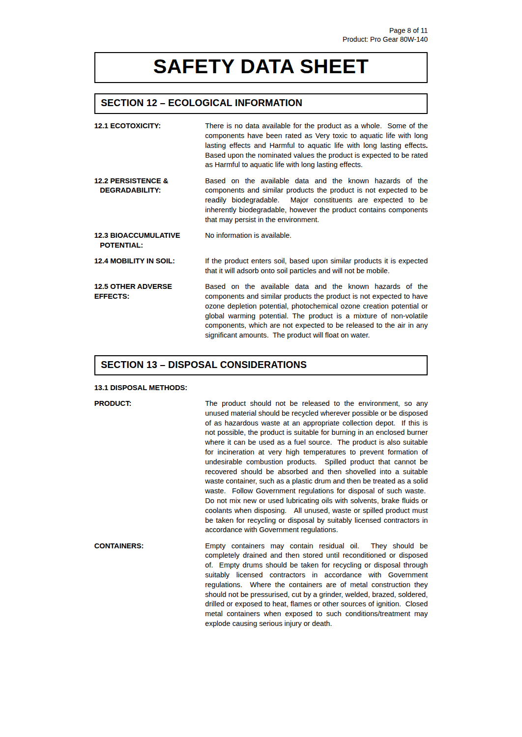Page 8 of 11
Product: Pro Gear 80W-140
SAFETY DATA SHEET
SECTION 12 – ECOLOGICAL INFORMATION
| 12.1 ECOTOXICITY: | There is no data available for the product as a whole. Some of the components have been rated as Very toxic to aquatic life with long lasting effects and Harmful to aquatic life with long lasting effects . Based upon the nominated values the product is expected to be rated as Harmful to aquatic life with long lasting effects. |
| 12.2 PERSISTENCE & DEGRADABILITY: | Based on the available data and the known hazards of the components and similar products the product is not expected to be readily biodegradable. Major constituents are expected to be inherently biodegradable, however the product contains components that may persist in the environment. |
| 12.3 BIOACCUMULATIVE POTENTIAL: | No information is available. |
| 12.4 MOBILITY IN SOIL: | If the product enters soil, based upon similar products it is expected that it will adsorb onto soil particles and will not be mobile. |
| 12.5 OTHER ADVERSE EFFECTS: | Based on the available data and the known hazards of the components and similar products the product is not expected to have ozone depletion potential, photochemical ozone creation potential or global warming potential. The product is a mixture of non-volatile components, which are not expected to be released to the air in any significant amounts. The product will float on water. |
SECTION 13 – DISPOSAL CONSIDERATIONS
| 13.1 DISPOSAL METHODS: | |
| PRODUCT: | The product should not be released to the environment, so any unused material should be recycled wherever possible or be disposed of as hazardous waste at an appropriate collection depot. If this is not possible, the product is suitable for burning in an enclosed burner where it can be used as a fuel source. The product is also suitable for incineration at very high temperatures to prevent formation of undesirable combustion products. Spilled product that cannot be recovered should be absorbed and then shovelled into a suitable waste container, such as a plastic drum and then be treated as a solid waste. Follow Government regulations for disposal of such waste. Do not mix new or used lubricating oils with solvents, brake fluids or coolants when disposing. All unused, waste or spilled product must be taken for recycling or disposal by suitably licensed contractors in accordance with Government regulations. |
| CONTAINERS: | Empty containers may contain residual oil. They should be completely drained and then stored until reconditioned or disposed of. Empty drums should be taken for recycling or disposal through suitably licensed contractors in accordance with Government regulations. Where the containers are of metal construction they should not be pressurised, cut by a grinder, welded, brazed, soldered, drilled or exposed to heat, flames or other sources of ignition. Closed metal containers when exposed to such conditions/treatment may explode causing serious injury or death. |